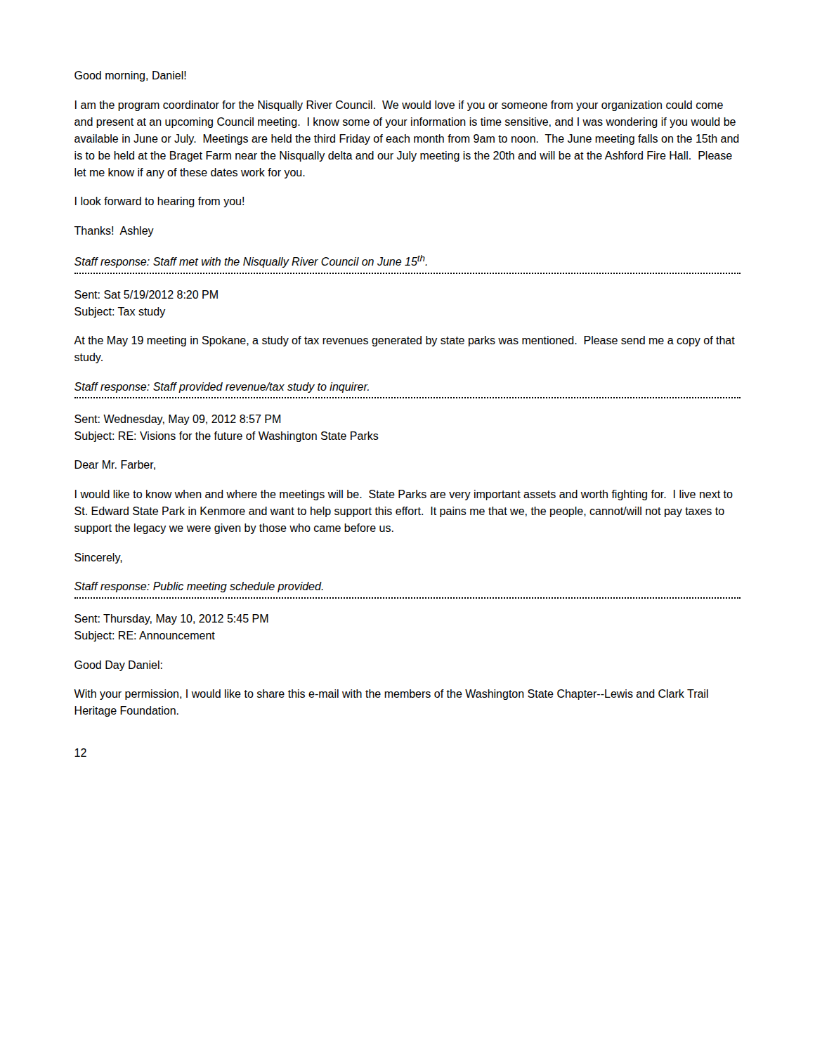Good morning, Daniel!
I am the program coordinator for the Nisqually River Council. We would love if you or someone from your organization could come and present at an upcoming Council meeting. I know some of your information is time sensitive, and I was wondering if you would be available in June or July. Meetings are held the third Friday of each month from 9am to noon. The June meeting falls on the 15th and is to be held at the Braget Farm near the Nisqually delta and our July meeting is the 20th and will be at the Ashford Fire Hall. Please let me know if any of these dates work for you.
I look forward to hearing from you!
Thanks! Ashley
Staff response: Staff met with the Nisqually River Council on June 15th.
Sent: Sat 5/19/2012 8:20 PM
Subject: Tax study
At the May 19 meeting in Spokane, a study of tax revenues generated by state parks was mentioned. Please send me a copy of that study.
Staff response: Staff provided revenue/tax study to inquirer.
Sent: Wednesday, May 09, 2012 8:57 PM
Subject: RE: Visions for the future of Washington State Parks
Dear Mr. Farber,
I would like to know when and where the meetings will be. State Parks are very important assets and worth fighting for. I live next to St. Edward State Park in Kenmore and want to help support this effort. It pains me that we, the people, cannot/will not pay taxes to support the legacy we were given by those who came before us.
Sincerely,
Staff response: Public meeting schedule provided.
Sent: Thursday, May 10, 2012 5:45 PM
Subject: RE: Announcement
Good Day Daniel:
With your permission, I would like to share this e-mail with the members of the Washington State Chapter--Lewis and Clark Trail Heritage Foundation.
12